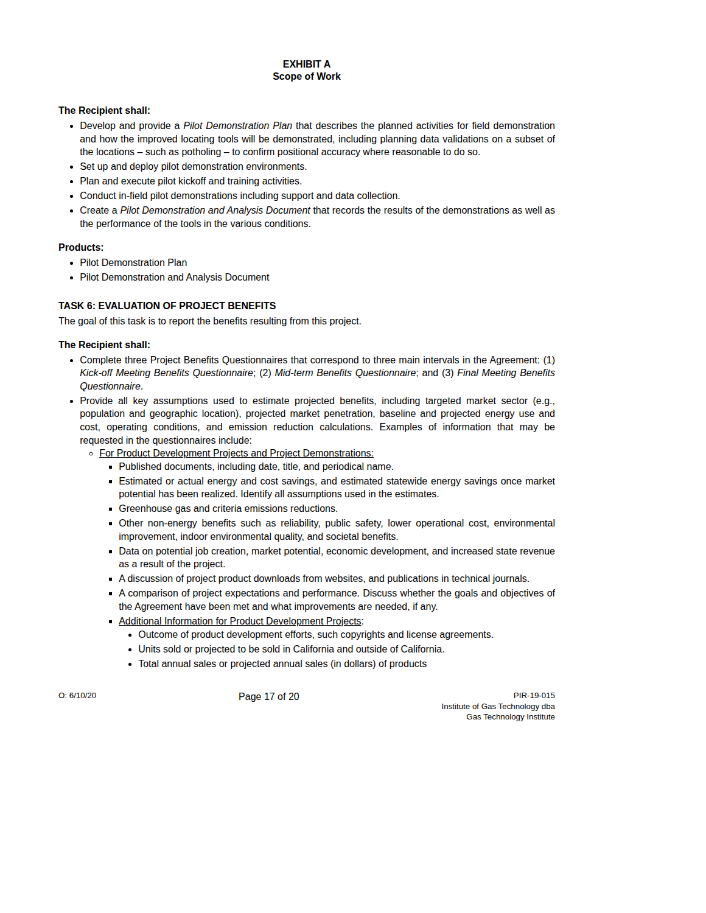EXHIBIT A
Scope of Work
The Recipient shall:
Develop and provide a Pilot Demonstration Plan that describes the planned activities for field demonstration and how the improved locating tools will be demonstrated, including planning data validations on a subset of the locations – such as potholing – to confirm positional accuracy where reasonable to do so.
Set up and deploy pilot demonstration environments.
Plan and execute pilot kickoff and training activities.
Conduct in-field pilot demonstrations including support and data collection.
Create a Pilot Demonstration and Analysis Document that records the results of the demonstrations as well as the performance of the tools in the various conditions.
Products:
Pilot Demonstration Plan
Pilot Demonstration and Analysis Document
TASK 6: EVALUATION OF PROJECT BENEFITS
The goal of this task is to report the benefits resulting from this project.
The Recipient shall:
Complete three Project Benefits Questionnaires that correspond to three main intervals in the Agreement: (1) Kick-off Meeting Benefits Questionnaire; (2) Mid-term Benefits Questionnaire; and (3) Final Meeting Benefits Questionnaire.
Provide all key assumptions used to estimate projected benefits, including targeted market sector (e.g., population and geographic location), projected market penetration, baseline and projected energy use and cost, operating conditions, and emission reduction calculations. Examples of information that may be requested in the questionnaires include:
For Product Development Projects and Project Demonstrations:
Published documents, including date, title, and periodical name.
Estimated or actual energy and cost savings, and estimated statewide energy savings once market potential has been realized. Identify all assumptions used in the estimates.
Greenhouse gas and criteria emissions reductions.
Other non-energy benefits such as reliability, public safety, lower operational cost, environmental improvement, indoor environmental quality, and societal benefits.
Data on potential job creation, market potential, economic development, and increased state revenue as a result of the project.
A discussion of project product downloads from websites, and publications in technical journals.
A comparison of project expectations and performance. Discuss whether the goals and objectives of the Agreement have been met and what improvements are needed, if any.
Additional Information for Product Development Projects:
Outcome of product development efforts, such copyrights and license agreements.
Units sold or projected to be sold in California and outside of California.
Total annual sales or projected annual sales (in dollars) of products
O: 6/10/20
Page 17 of 20
PIR-19-015
Institute of Gas Technology dba
Gas Technology Institute